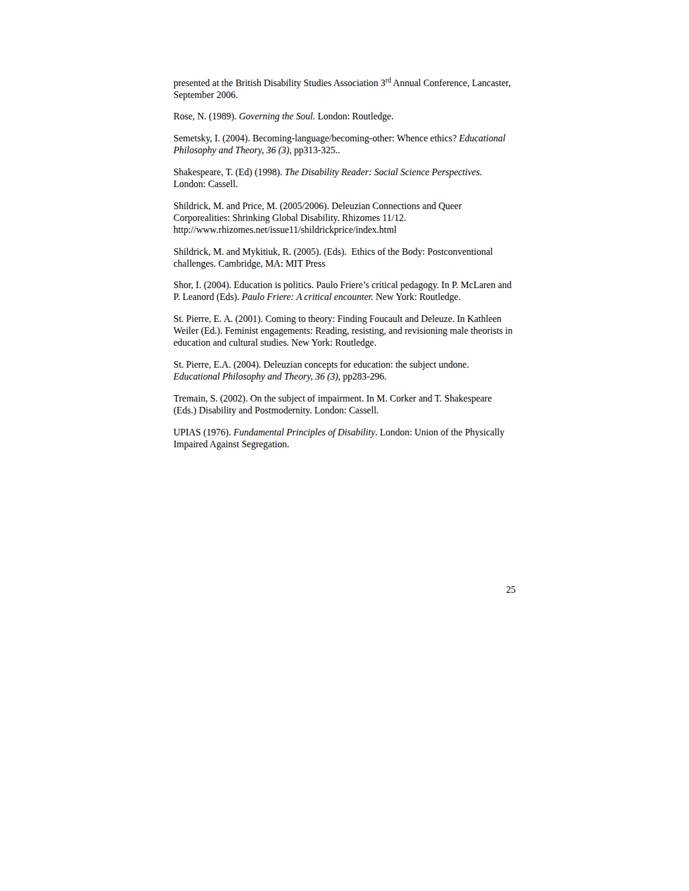presented at the British Disability Studies Association 3rd Annual Conference, Lancaster, September 2006.
Rose, N. (1989). Governing the Soul. London: Routledge.
Semetsky, I. (2004). Becoming-language/becoming-other: Whence ethics? Educational Philosophy and Theory, 36 (3), pp313-325..
Shakespeare, T. (Ed) (1998). The Disability Reader: Social Science Perspectives. London: Cassell.
Shildrick, M. and Price, M. (2005/2006). Deleuzian Connections and Queer Corporealities: Shrinking Global Disability. Rhizomes 11/12. http://www.rhizomes.net/issue11/shildrickprice/index.html
Shildrick, M. and Mykitiuk, R. (2005). (Eds). Ethics of the Body: Postconventional challenges. Cambridge, MA: MIT Press
Shor, I. (2004). Education is politics. Paulo Friere’s critical pedagogy. In P. McLaren and P. Leanord (Eds). Paulo Friere: A critical encounter. New York: Routledge.
St. Pierre, E. A. (2001). Coming to theory: Finding Foucault and Deleuze. In Kathleen Weiler (Ed.). Feminist engagements: Reading, resisting, and revisioning male theorists in education and cultural studies. New York: Routledge.
St. Pierre, E.A. (2004). Deleuzian concepts for education: the subject undone. Educational Philosophy and Theory, 36 (3), pp283-296.
Tremain, S. (2002). On the subject of impairment. In M. Corker and T. Shakespeare (Eds.) Disability and Postmodernity. London: Cassell.
UPIAS (1976). Fundamental Principles of Disability. London: Union of the Physically Impaired Against Segregation.
25